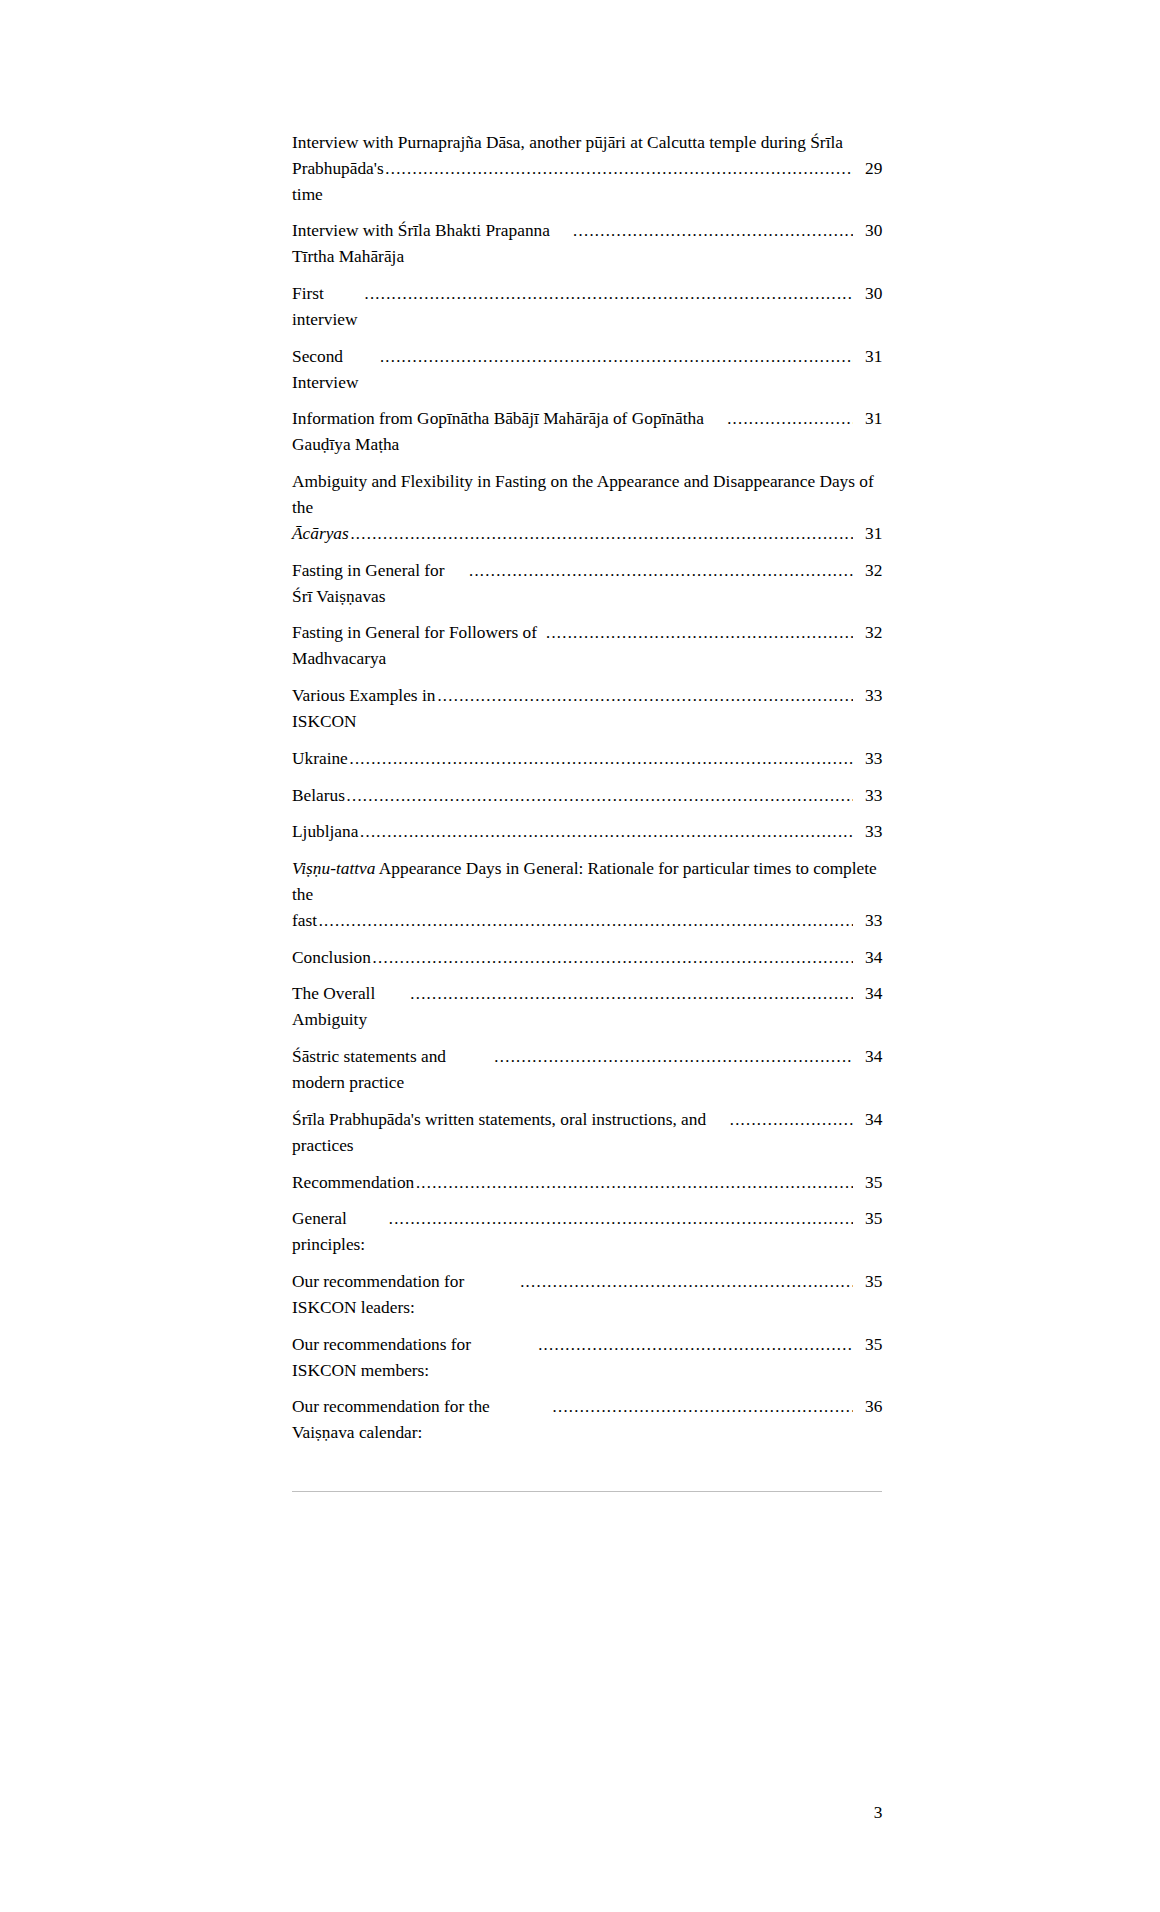Interview with Purnaprajña Dāsa, another pūjāri at Calcutta temple during Śrīla Prabhupāda's time ........................................................................................................................... 29
Interview with Śrīla Bhakti Prapanna Tīrtha Mahārāja ..................................................................... 30
First interview ................................................................................................................................. 30
Second Interview ........................................................................................................................... 31
Information from Gopīnātha Bābājī Mahārāja of Gopīnātha Gauḍīya Maṭha ............................ 31
Ambiguity and Flexibility in Fasting on the Appearance and Disappearance Days of the Ācāryas ................................................................................................................................................. 31
Fasting in General for Śrī Vaiṣṇavas ..................................................................................................... 32
Fasting in General for Followers of Madhvacarya ............................................................................. 32
Various Examples in ISKCON ................................................................................................................. 33
Ukraine ............................................................................................................................................. 33
Belarus .............................................................................................................................................. 33
Ljubljana .......................................................................................................................................... 33
Viṣṇu-tattva Appearance Days in General: Rationale for particular times to complete the fast ......................................................................................................................................................... 33
Conclusion ............................................................................................................................................. 34
The Overall Ambiguity ................................................................................................................. 34
Śāstric statements and modern practice ......................................................................................... 34
Śrīla Prabhupāda's written statements, oral instructions, and practices ......................... 34
Recommendation ......................................................................................................................... 35
General principles: ....................................................................................................................... 35
Our recommendation for ISKCON leaders: ................................................................................. 35
Our recommendations for ISKCON members: ............................................................................ 35
Our recommendation for the Vaiṣṇava calendar: ....................................................................... 36
3